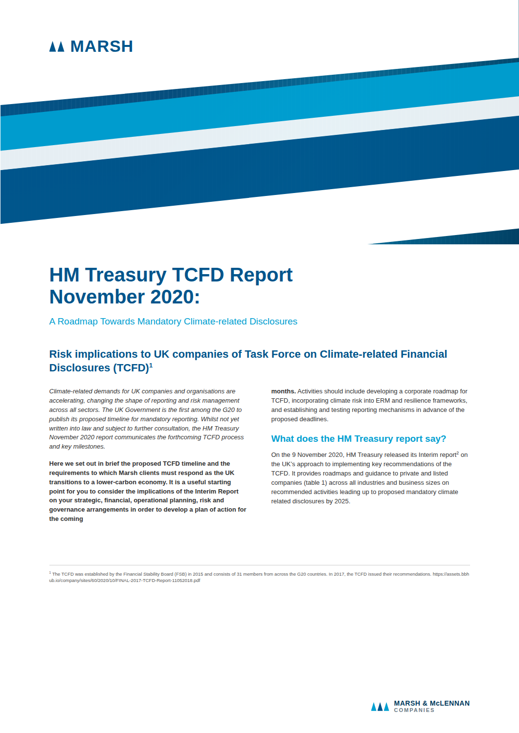MARSH
HM Treasury TCFD Report
November 2020:
A Roadmap Towards Mandatory Climate-related Disclosures
Risk implications to UK companies of Task Force on Climate-related Financial Disclosures (TCFD)1
Climate-related demands for UK companies and organisations are accelerating, changing the shape of reporting and risk management across all sectors. The UK Government is the first among the G20 to publish its proposed timeline for mandatory reporting. Whilst not yet written into law and subject to further consultation, the HM Treasury November 2020 report communicates the forthcoming TCFD process and key milestones.
Here we set out in brief the proposed TCFD timeline and the requirements to which Marsh clients must respond as the UK transitions to a lower-carbon economy. It is a useful starting point for you to consider the implications of the Interim Report on your strategic, financial, operational planning, risk and governance arrangements in order to develop a plan of action for the coming
months. Activities should include developing a corporate roadmap for TCFD, incorporating climate risk into ERM and resilience frameworks, and establishing and testing reporting mechanisms in advance of the proposed deadlines.
What does the HM Treasury report say?
On the 9 November 2020, HM Treasury released its Interim report2 on the UK’s approach to implementing key recommendations of the TCFD. It provides roadmaps and guidance to private and listed companies (table 1) across all industries and business sizes on recommended activities leading up to proposed mandatory climate related disclosures by 2025.
1 The TCFD was established by the Financial Stability Board (FSB) in 2015 and consists of 31 members from across the G20 countries. In 2017, the TCFD issued their recommendations. https://assets.bbhub.io/company/sites/60/2020/10/FINAL-2017-TCFD-Report-11052018.pdf
MARSH & McLENNAN
COMPANIES